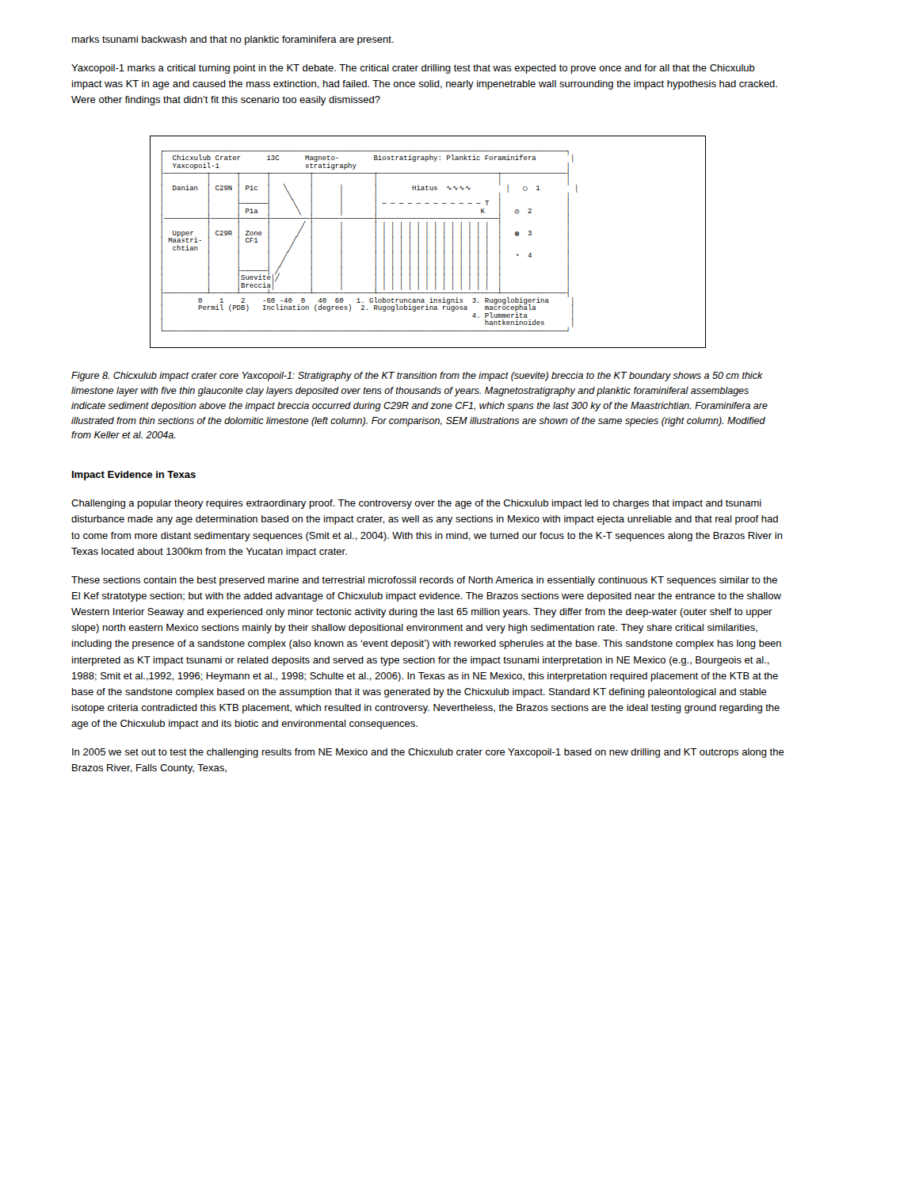marks tsunami backwash and that no planktic foraminifera are present.
Yaxcopoil-1 marks a critical turning point in the KT debate. The critical crater drilling test that was expected to prove once and for all that the Chicxulub impact was KT in age and caused the mass extinction, had failed. The once solid, nearly impenetrable wall surrounding the impact hypothesis had cracked. Were other findings that didn’t fit this scenario too easily dismissed?
┌──────────────────────────────────────────────────────────────────────────────────────────────┐ │ Chicxulub Crater 13C Magneto- Biostratigraphy: Planktic Foraminifera │ │ Yaxcopoil-1 stratigraphy │ ├──────────┬──────┬──────┬─────────┬──────────────┬────────────────────────────┬───────────────┤ │ │ │ │ │ │ │ │ │ Danian │ C29N │ P1c │ ╲ │ │ │ Hiatus ∿∿∿∿ │ ◯ 1 │ │ │ │ │ ╲ │ │ │ │ │ │ │ ├──────┤ ╲ │ │ │ ─ ─ ─ ─ ─ ─ ─ ─ ─ ─ ─ ─ T │ │ │ │ │ P1a │ ╲ │ │ │ K │ ◎ 2 │ │──────────┼──────┼──────┼─────────┼──────────────┼────────────────────────────┤ │ │ │ │ │ ╱ │ │ │ │ │ │ │ │ │ │ │ │ │ │ │ │ │ │ │ Upper │ C29R │ Zone │ ╱ │ │ │ │ │ │ │ │ │ │ │ │ │ │ │ │ │ ◍ 3 │ │ Maastri- │ │ CF1 │ ╱ │ │ │ │ │ │ │ │ │ │ │ │ │ │ │ │ │ │ │ chtian │ │ │ ╱ │ │ │ │ │ │ │ │ │ │ │ │ │ │ │ │ │ │ │ │ │ │ ╱ │ │ │ │ │ │ │ │ │ │ │ │ │ │ │ │ │ ◔ 4 │ │ │ │ │ ╱ │ │ │ │ │ │ │ │ │ │ │ │ │ │ │ │ │ │ │ │ ├──────┤ ╱ │ │ │ │ │ │ │ │ │ │ │ │ │ │ │ │ │ │ │ │ │Suevite│╱ │ │ │ │ │ │ │ │ │ │ │ │ │ │ │ │ │ │ │ │ │Breccia│ │ │ │ │ │ │ │ │ │ │ │ │ │ │ │ │ │ │ ├──────────┴──────┴──────┴─────────┴──────────────┴────────────────────────────┴───────────────┤ │ 0 1 2 -60 -40 0 40 60 1. Globotruncana insignis 3. Rugoglobigerina │ │ Permil (PDB) Inclination (degrees) 2. Rugoglobigerina rugosa macrocephala │ │ 4. Plummerita │ │ hantkeninoides │ └──────────────────────────────────────────────────────────────────────────────────────────────┘
Figure 8. Chicxulub impact crater core Yaxcopoil-1: Stratigraphy of the KT transition from the impact (suevite) breccia to the KT boundary shows a 50 cm thick limestone layer with five thin glauconite clay layers deposited over tens of thousands of years. Magnetostratigraphy and planktic foraminiferal assemblages indicate sediment deposition above the impact breccia occurred during C29R and zone CF1, which spans the last 300 ky of the Maastrichtian. Foraminifera are illustrated from thin sections of the dolomitic limestone (left column). For comparison, SEM illustrations are shown of the same species (right column). Modified from Keller et al. 2004a.
Impact Evidence in Texas
Challenging a popular theory requires extraordinary proof. The controversy over the age of the Chicxulub impact led to charges that impact and tsunami disturbance made any age determination based on the impact crater, as well as any sections in Mexico with impact ejecta unreliable and that real proof had to come from more distant sedimentary sequences (Smit et al., 2004). With this in mind, we turned our focus to the K-T sequences along the Brazos River in Texas located about 1300km from the Yucatan impact crater.
These sections contain the best preserved marine and terrestrial microfossil records of North America in essentially continuous KT sequences similar to the El Kef stratotype section; but with the added advantage of Chicxulub impact evidence. The Brazos sections were deposited near the entrance to the shallow Western Interior Seaway and experienced only minor tectonic activity during the last 65 million years. They differ from the deep-water (outer shelf to upper slope) north eastern Mexico sections mainly by their shallow depositional environment and very high sedimentation rate. They share critical similarities, including the presence of a sandstone complex (also known as ‘event deposit’) with reworked spherules at the base. This sandstone complex has long been interpreted as KT impact tsunami or related deposits and served as type section for the impact tsunami interpretation in NE Mexico (e.g., Bourgeois et al., 1988; Smit et al.,1992, 1996; Heymann et al., 1998; Schulte et al., 2006). In Texas as in NE Mexico, this interpretation required placement of the KTB at the base of the sandstone complex based on the assumption that it was generated by the Chicxulub impact. Standard KT defining paleontological and stable isotope criteria contradicted this KTB placement, which resulted in controversy. Nevertheless, the Brazos sections are the ideal testing ground regarding the age of the Chicxulub impact and its biotic and environmental consequences.
In 2005 we set out to test the challenging results from NE Mexico and the Chicxulub crater core Yaxcopoil-1 based on new drilling and KT outcrops along the Brazos River, Falls County, Texas,